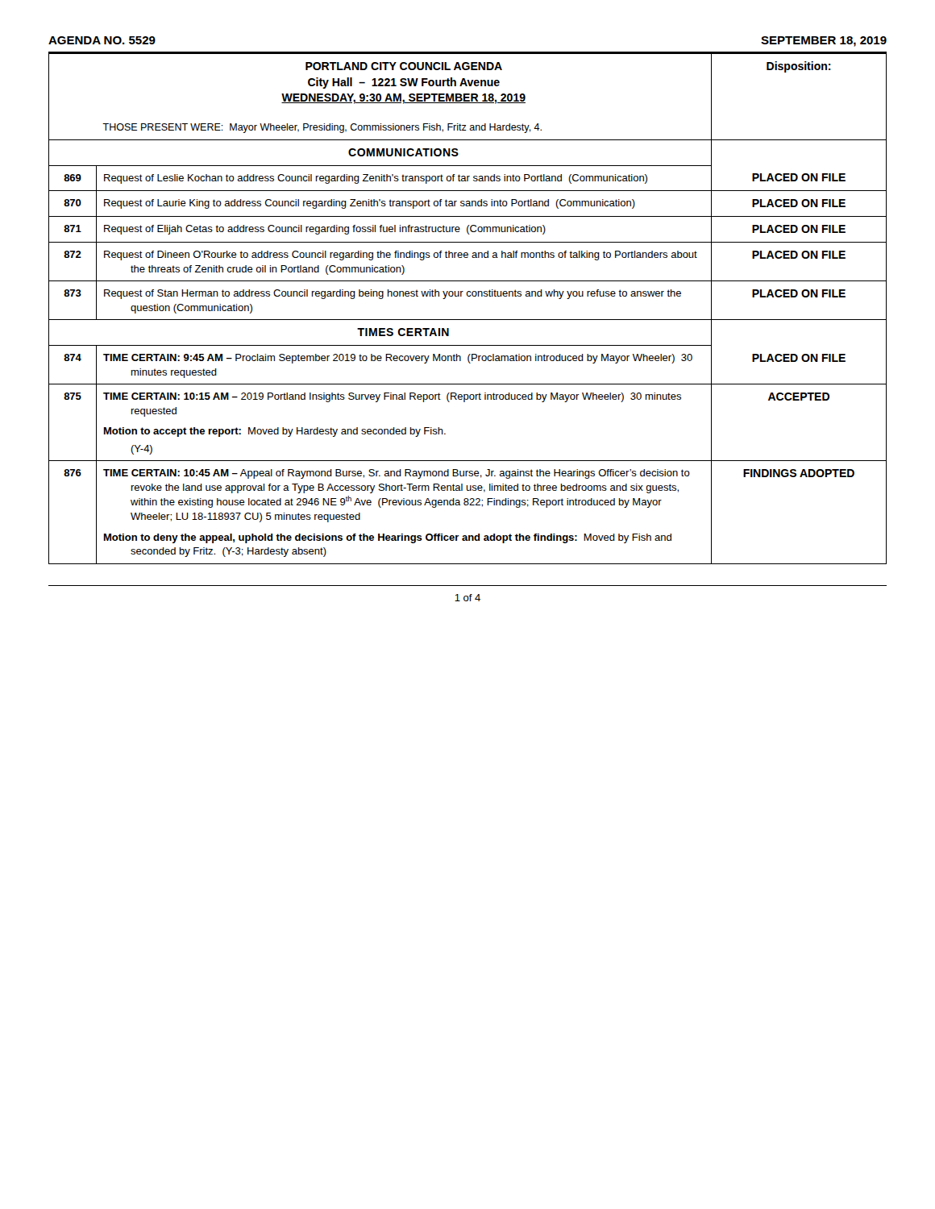AGENDA NO. 5529
SEPTEMBER 18, 2019
| | PORTLAND CITY COUNCIL AGENDA City Hall – 1221 SW Fourth Avenue WEDNESDAY, 9:30 AM, SEPTEMBER 18, 2019 THOSE PRESENT WERE: Mayor Wheeler, Presiding, Commissioners Fish, Fritz and Hardesty, 4. | Disposition: |
| | COMMUNICATIONS | |
| 869 | Request of Leslie Kochan to address Council regarding Zenith's transport of tar sands into Portland (Communication) | PLACED ON FILE |
| 870 | Request of Laurie King to address Council regarding Zenith's transport of tar sands into Portland (Communication) | PLACED ON FILE |
| 871 | Request of Elijah Cetas to address Council regarding fossil fuel infrastructure (Communication) | PLACED ON FILE |
| 872 | Request of Dineen O'Rourke to address Council regarding the findings of three and a half months of talking to Portlanders about the threats of Zenith crude oil in Portland (Communication) | PLACED ON FILE |
| 873 | Request of Stan Herman to address Council regarding being honest with your constituents and why you refuse to answer the question (Communication) | PLACED ON FILE |
| | TIMES CERTAIN | |
| 874 | TIME CERTAIN: 9:45 AM – Proclaim September 2019 to be Recovery Month (Proclamation introduced by Mayor Wheeler) 30 minutes requested | PLACED ON FILE |
| 875 | TIME CERTAIN: 10:15 AM – 2019 Portland Insights Survey Final Report (Report introduced by Mayor Wheeler) 30 minutes requested Motion to accept the report: Moved by Hardesty and seconded by Fish. (Y-4) | ACCEPTED |
| 876 | TIME CERTAIN: 10:45 AM – Appeal of Raymond Burse, Sr. and Raymond Burse, Jr. against the Hearings Officer’s decision to revoke the land use approval for a Type B Accessory Short-Term Rental use, limited to three bedrooms and six guests, within the existing house located at 2946 NE 9 th Ave (Previous Agenda 822; Findings; Report introduced by Mayor Wheeler; LU 18-118937 CU) 5 minutes requested Motion to deny the appeal, uphold the decisions of the Hearings Officer and adopt the findings: Moved by Fish and seconded by Fritz. (Y-3; Hardesty absent) | FINDINGS ADOPTED |
1 of 4